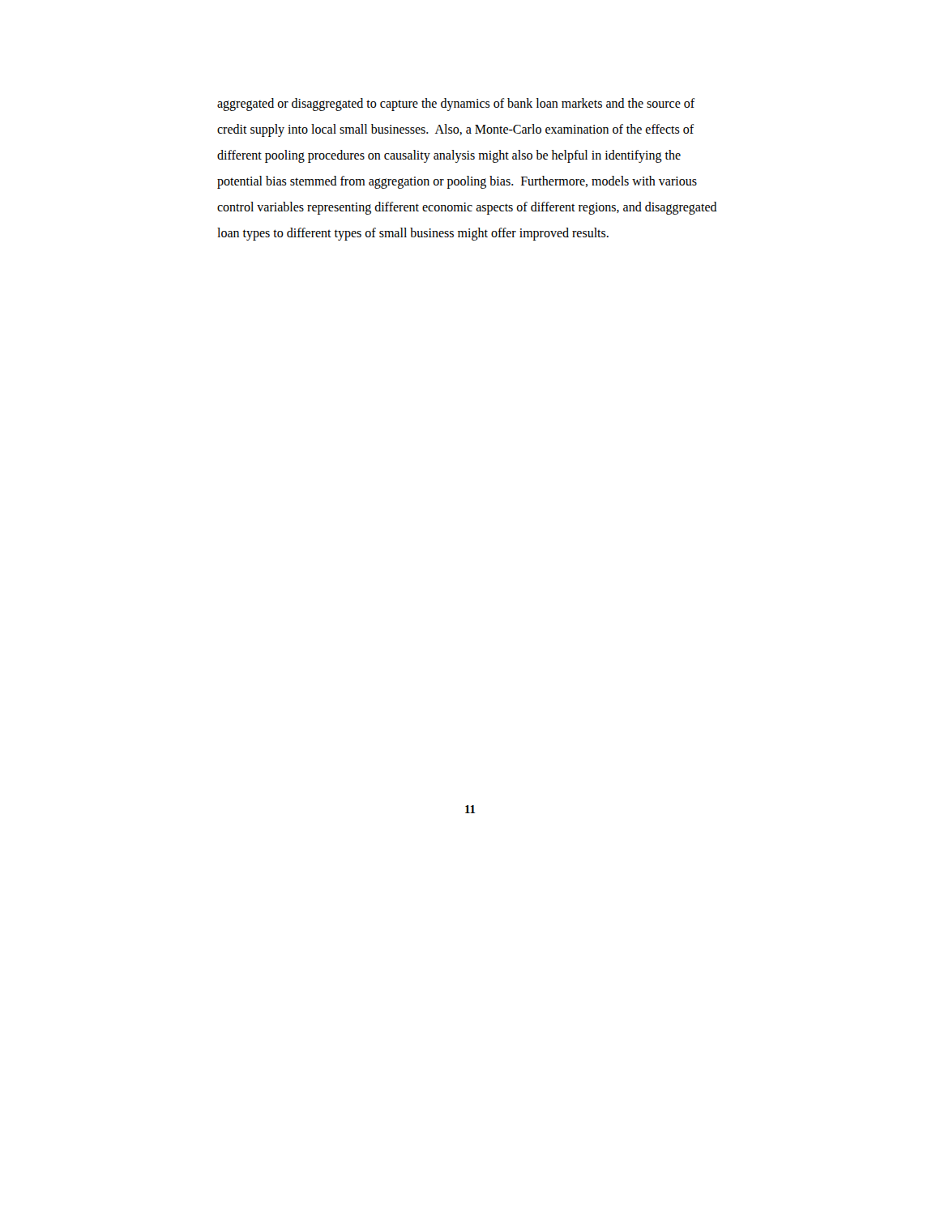aggregated or disaggregated to capture the dynamics of bank loan markets and the source of credit supply into local small businesses. Also, a Monte-Carlo examination of the effects of different pooling procedures on causality analysis might also be helpful in identifying the potential bias stemmed from aggregation or pooling bias. Furthermore, models with various control variables representing different economic aspects of different regions, and disaggregated loan types to different types of small business might offer improved results.
11